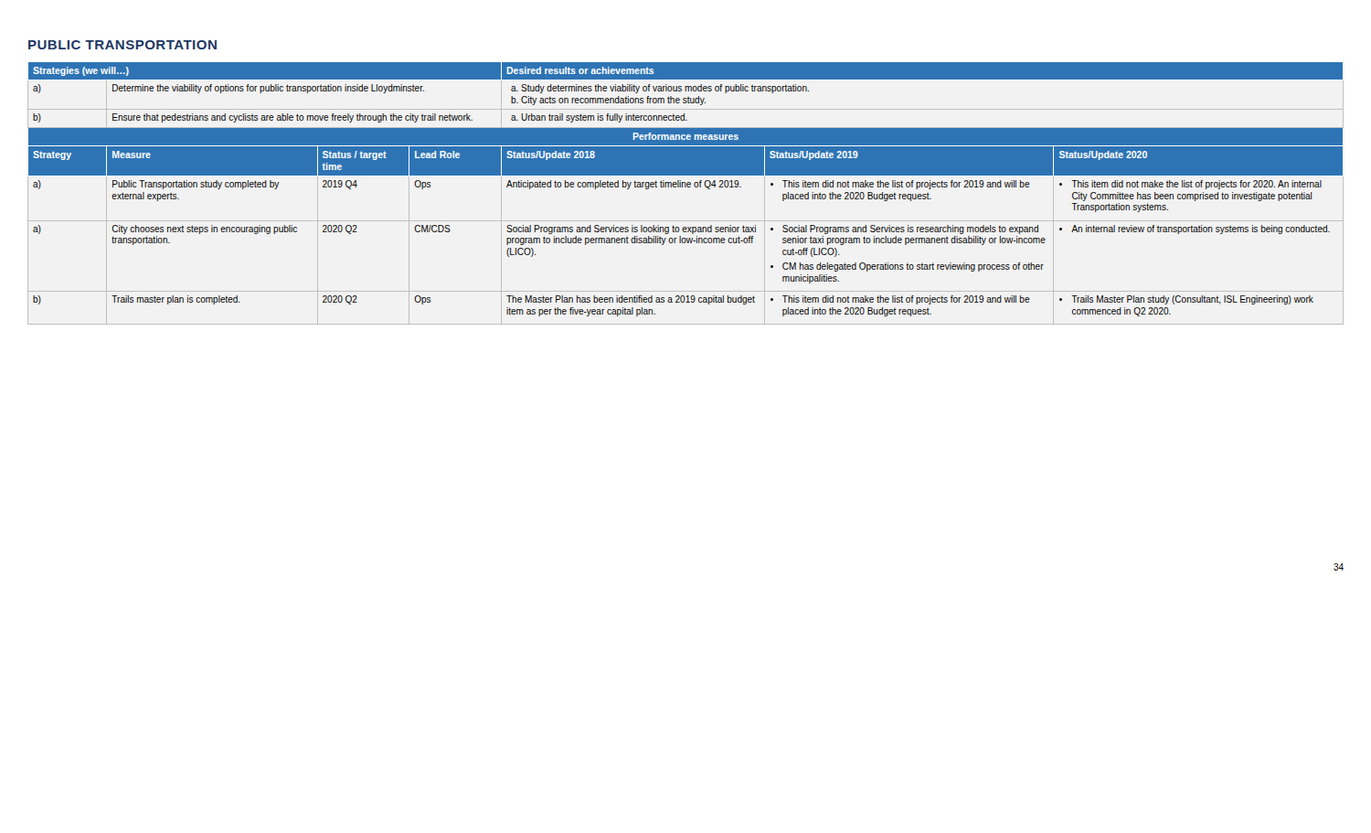PUBLIC TRANSPORTATION
| Strategies (we will…) | Desired results or achievements |
| a) | Determine the viability of options for public transportation inside Lloydminster. | Study determines the viability of various modes of public transportation. City acts on recommendations from the study. |
| b) | Ensure that pedestrians and cyclists are able to move freely through the city trail network. | Urban trail system is fully interconnected. |
| Performance measures |
| Strategy | Measure | Status / target time | Lead Role | Status/Update 2018 | Status/Update 2019 | Status/Update 2020 |
| a) | Public Transportation study completed by external experts. | 2019 Q4 | Ops | Anticipated to be completed by target timeline of Q4 2019. | This item did not make the list of projects for 2019 and will be placed into the 2020 Budget request. | This item did not make the list of projects for 2020. An internal City Committee has been comprised to investigate potential Transportation systems. |
| a) | City chooses next steps in encouraging public transportation. | 2020 Q2 | CM/CDS | Social Programs and Services is looking to expand senior taxi program to include permanent disability or low-income cut-off (LICO). | Social Programs and Services is researching models to expand senior taxi program to include permanent disability or low-income cut-off (LICO). CM has delegated Operations to start reviewing process of other municipalities. | An internal review of transportation systems is being conducted. |
| b) | Trails master plan is completed. | 2020 Q2 | Ops | The Master Plan has been identified as a 2019 capital budget item as per the five-year capital plan. | This item did not make the list of projects for 2019 and will be placed into the 2020 Budget request. | Trails Master Plan study (Consultant, ISL Engineering) work commenced in Q2 2020. |
34